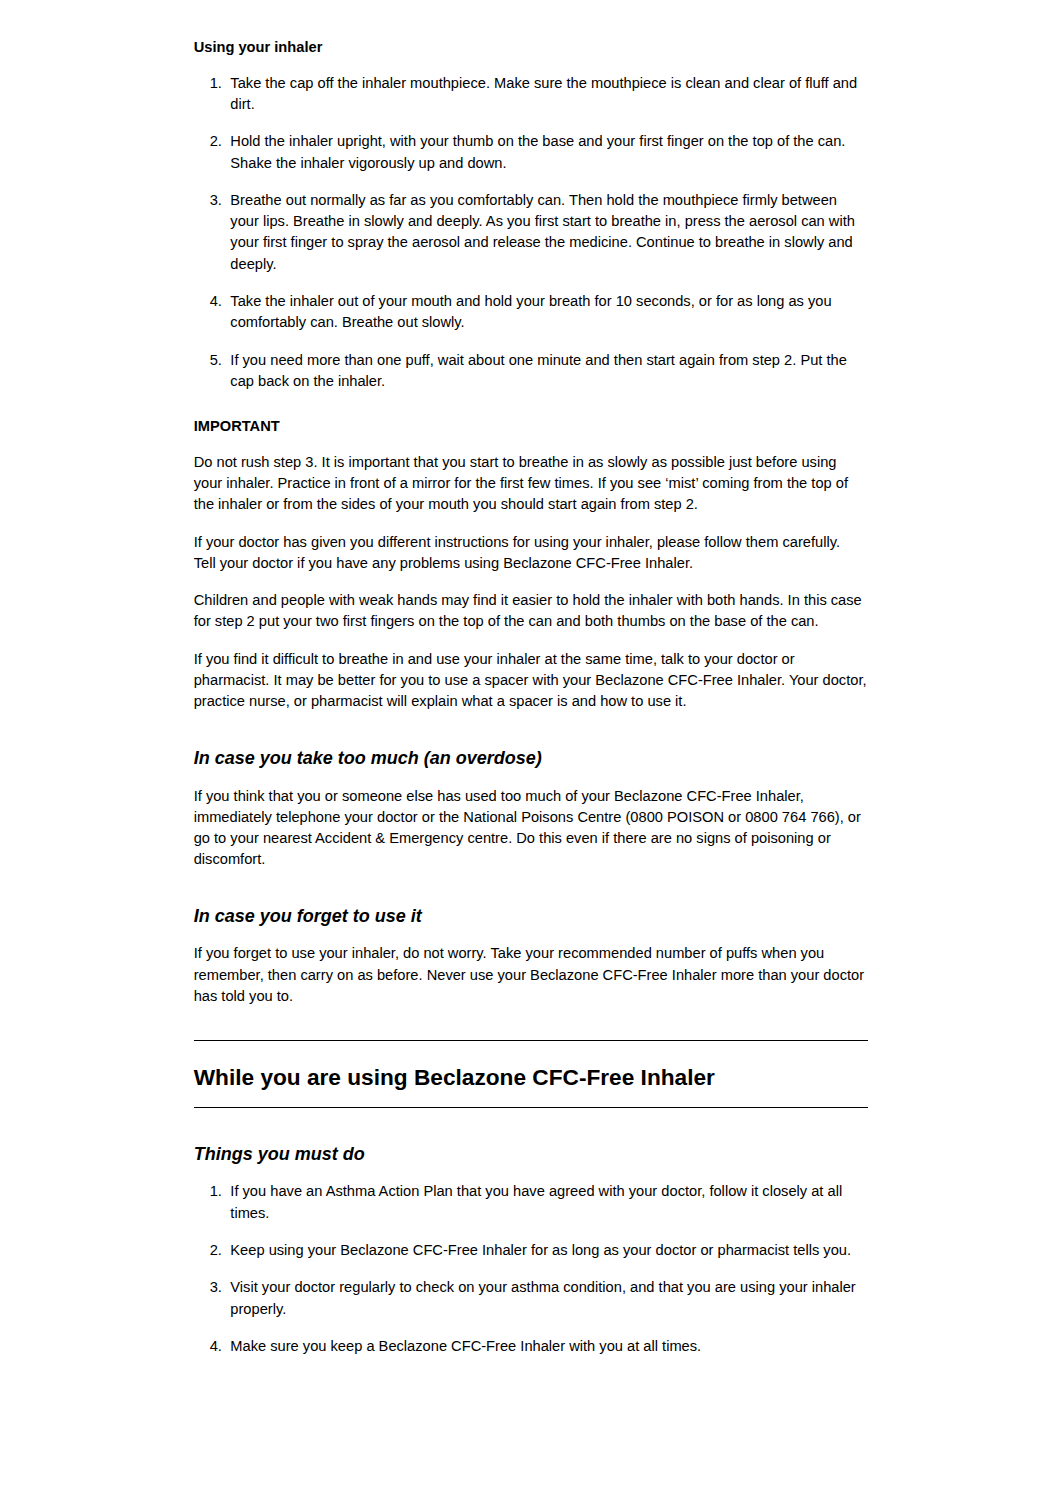Using your inhaler
Take the cap off the inhaler mouthpiece. Make sure the mouthpiece is clean and clear of fluff and dirt.
Hold the inhaler upright, with your thumb on the base and your first finger on the top of the can. Shake the inhaler vigorously up and down.
Breathe out normally as far as you comfortably can. Then hold the mouthpiece firmly between your lips. Breathe in slowly and deeply. As you first start to breathe in, press the aerosol can with your first finger to spray the aerosol and release the medicine. Continue to breathe in slowly and deeply.
Take the inhaler out of your mouth and hold your breath for 10 seconds, or for as long as you comfortably can. Breathe out slowly.
If you need more than one puff, wait about one minute and then start again from step 2. Put the cap back on the inhaler.
IMPORTANT
Do not rush step 3. It is important that you start to breathe in as slowly as possible just before using your inhaler. Practice in front of a mirror for the first few times. If you see ‘mist’ coming from the top of the inhaler or from the sides of your mouth you should start again from step 2.
If your doctor has given you different instructions for using your inhaler, please follow them carefully. Tell your doctor if you have any problems using Beclazone CFC-Free Inhaler.
Children and people with weak hands may find it easier to hold the inhaler with both hands. In this case for step 2 put your two first fingers on the top of the can and both thumbs on the base of the can.
If you find it difficult to breathe in and use your inhaler at the same time, talk to your doctor or pharmacist. It may be better for you to use a spacer with your Beclazone CFC-Free Inhaler. Your doctor, practice nurse, or pharmacist will explain what a spacer is and how to use it.
In case you take too much (an overdose)
If you think that you or someone else has used too much of your Beclazone CFC-Free Inhaler, immediately telephone your doctor or the National Poisons Centre (0800 POISON or 0800 764 766), or go to your nearest Accident & Emergency centre. Do this even if there are no signs of poisoning or discomfort.
In case you forget to use it
If you forget to use your inhaler, do not worry. Take your recommended number of puffs when you remember, then carry on as before. Never use your Beclazone CFC-Free Inhaler more than your doctor has told you to.
While you are using Beclazone CFC-Free Inhaler
Things you must do
If you have an Asthma Action Plan that you have agreed with your doctor, follow it closely at all times.
Keep using your Beclazone CFC-Free Inhaler for as long as your doctor or pharmacist tells you.
Visit your doctor regularly to check on your asthma condition, and that you are using your inhaler properly.
Make sure you keep a Beclazone CFC-Free Inhaler with you at all times.